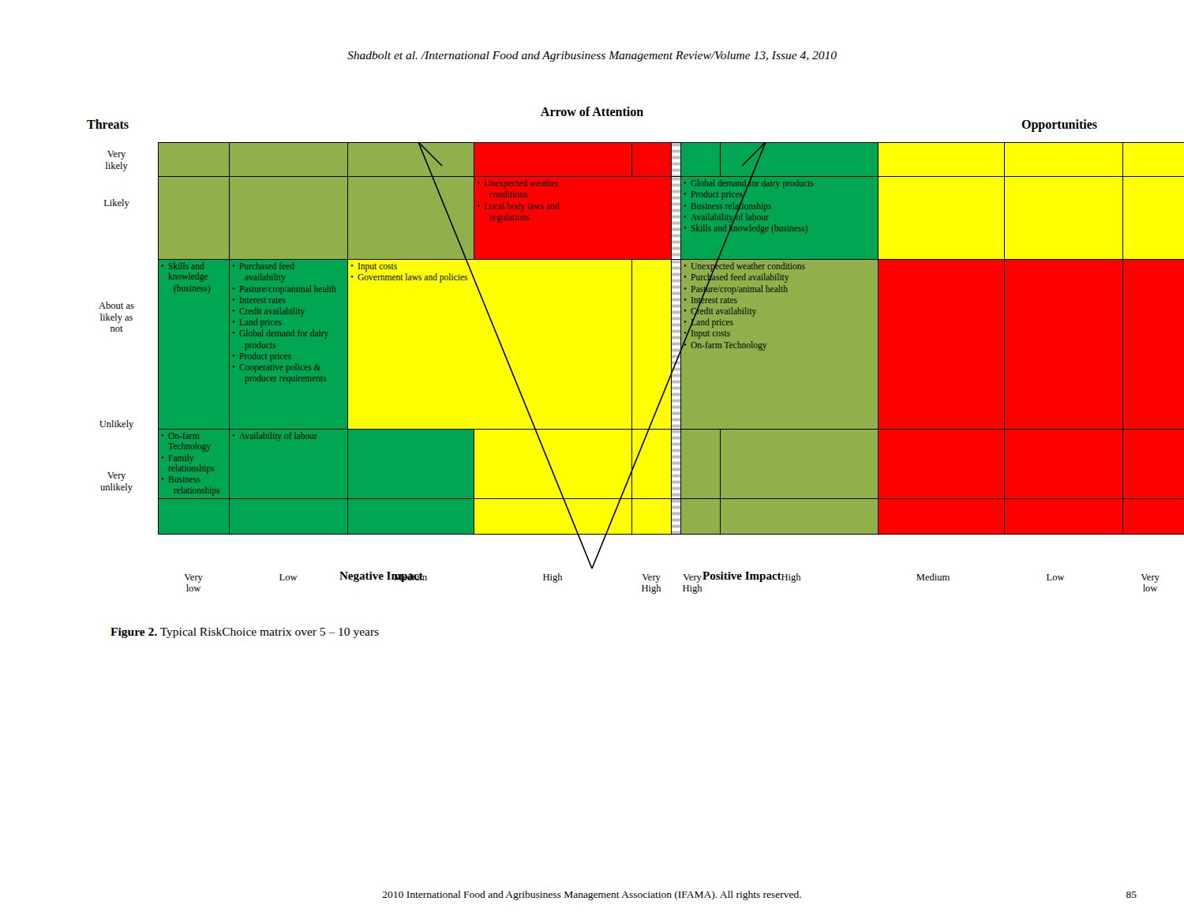Shadbolt et al. /International Food and Agribusiness Management Review/Volume 13, Issue 4, 2010
Threats
Opportunities
Arrow of Attention
Very
likely
Likely
About as
likely as
not
Unlikely
Very
unlikely
Very
likely
Likely
About as
likely as
not
Unlikely
Very
unlikely
Likelihood
| | | | Unexpected weather conditions Local body laws and regulations | | Global demand for dairy products Product prices Business relationships Availability of labour Skills and knowledge (business) | | | |
| Skills and knowledge (business) | Purchased feed availability Pasture/crop/animal health Interest rates Credit availability Land prices Global demand for dairy products Product prices Cooperative polices & producer requirements | Input costs Government laws and policies | | | Unexpected weather conditions Purchased feed availability Pasture/crop/animal health Interest rates Credit availability Land prices Input costs On-farm Technology | Family relationships Cooperative polices & producer requirements | Government laws and policies Local body laws and regulations | |
| On-farm Technology Family relationships Business relationships | Availability of labour | | | | | | | | | |
Very
low
Low
Medium
High
Very
High
Very
High
High
Medium
Low
Very
low
Negative Impact
Positive Impact
Figure 2. Typical RiskChoice matrix over 5 – 10 years
2010 International Food and Agribusiness Management Association (IFAMA). All rights reserved.
85